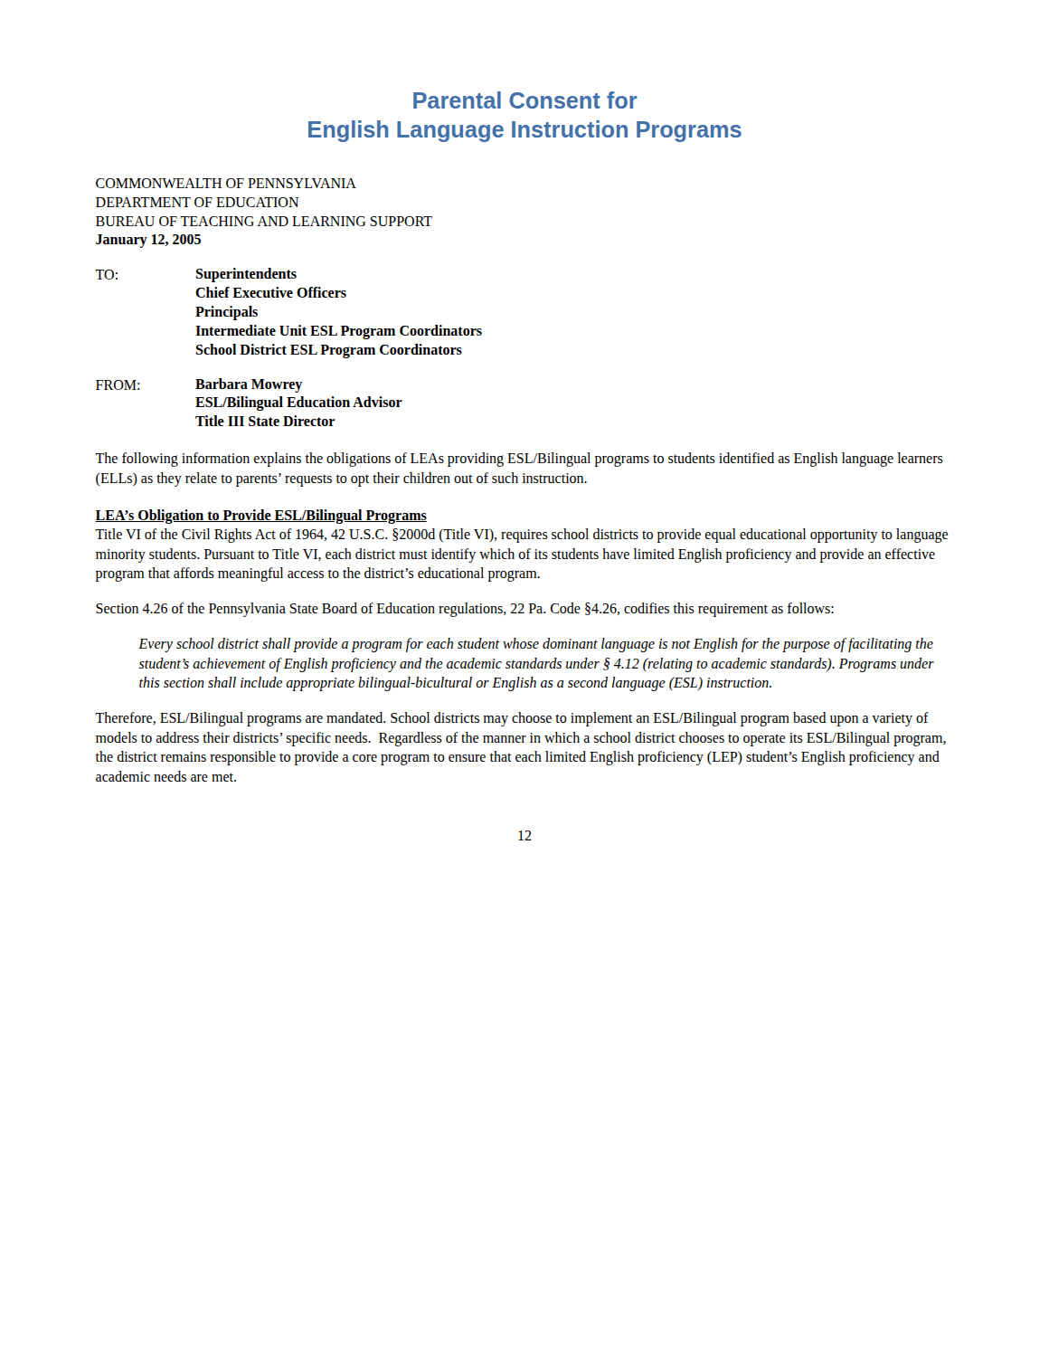Parental Consent for
English Language Instruction Programs
COMMONWEALTH OF PENNSYLVANIA
DEPARTMENT OF EDUCATION
BUREAU OF TEACHING AND LEARNING SUPPORT
January 12, 2005
| TO: | Superintendents Chief Executive Officers Principals Intermediate Unit ESL Program Coordinators School District ESL Program Coordinators |
| FROM: | Barbara Mowrey ESL/Bilingual Education Advisor Title III State Director |
The following information explains the obligations of LEAs providing ESL/Bilingual programs to students identified as English language learners (ELLs) as they relate to parents’ requests to opt their children out of such instruction.
LEA’s Obligation to Provide ESL/Bilingual Programs Title VI of the Civil Rights Act of 1964, 42 U.S.C. §2000d (Title VI), requires school districts to provide equal educational opportunity to language minority students. Pursuant to Title VI, each district must identify which of its students have limited English proficiency and provide an effective program that affords meaningful access to the district’s educational program.
Section 4.26 of the Pennsylvania State Board of Education regulations, 22 Pa. Code §4.26, codifies this requirement as follows:
Every school district shall provide a program for each student whose dominant language is not English for the purpose of facilitating the student’s achievement of English proficiency and the academic standards under § 4.12 (relating to academic standards). Programs under this section shall include appropriate bilingual-bicultural or English as a second language (ESL) instruction.
Therefore, ESL/Bilingual programs are mandated. School districts may choose to implement an ESL/Bilingual program based upon a variety of models to address their districts’ specific needs. Regardless of the manner in which a school district chooses to operate its ESL/Bilingual program, the district remains responsible to provide a core program to ensure that each limited English proficiency (LEP) student’s English proficiency and academic needs are met.
12